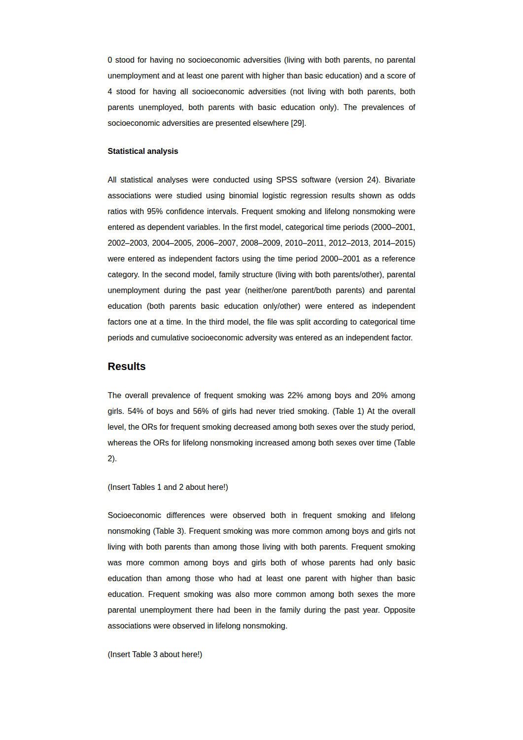0 stood for having no socioeconomic adversities (living with both parents, no parental unemployment and at least one parent with higher than basic education) and a score of 4 stood for having all socioeconomic adversities (not living with both parents, both parents unemployed, both parents with basic education only). The prevalences of socioeconomic adversities are presented elsewhere [29].
Statistical analysis
All statistical analyses were conducted using SPSS software (version 24). Bivariate associations were studied using binomial logistic regression results shown as odds ratios with 95% confidence intervals. Frequent smoking and lifelong nonsmoking were entered as dependent variables. In the first model, categorical time periods (2000–2001, 2002–2003, 2004–2005, 2006–2007, 2008–2009, 2010–2011, 2012–2013, 2014–2015) were entered as independent factors using the time period 2000–2001 as a reference category. In the second model, family structure (living with both parents/other), parental unemployment during the past year (neither/one parent/both parents) and parental education (both parents basic education only/other) were entered as independent factors one at a time. In the third model, the file was split according to categorical time periods and cumulative socioeconomic adversity was entered as an independent factor.
Results
The overall prevalence of frequent smoking was 22% among boys and 20% among girls. 54% of boys and 56% of girls had never tried smoking. (Table 1) At the overall level, the ORs for frequent smoking decreased among both sexes over the study period, whereas the ORs for lifelong nonsmoking increased among both sexes over time (Table 2).
(Insert Tables 1 and 2 about here!)
Socioeconomic differences were observed both in frequent smoking and lifelong nonsmoking (Table 3). Frequent smoking was more common among boys and girls not living with both parents than among those living with both parents. Frequent smoking was more common among boys and girls both of whose parents had only basic education than among those who had at least one parent with higher than basic education. Frequent smoking was also more common among both sexes the more parental unemployment there had been in the family during the past year. Opposite associations were observed in lifelong nonsmoking.
(Insert Table 3 about here!)